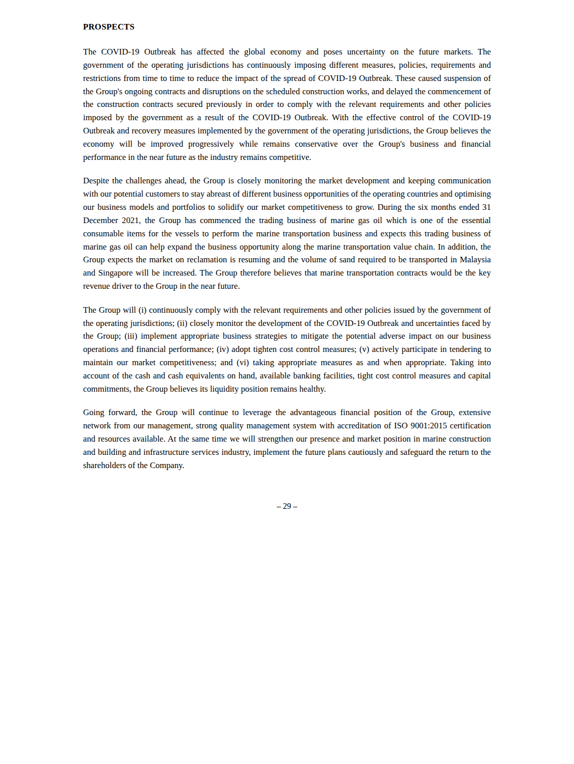PROSPECTS
The COVID-19 Outbreak has affected the global economy and poses uncertainty on the future markets. The government of the operating jurisdictions has continuously imposing different measures, policies, requirements and restrictions from time to time to reduce the impact of the spread of COVID-19 Outbreak. These caused suspension of the Group's ongoing contracts and disruptions on the scheduled construction works, and delayed the commencement of the construction contracts secured previously in order to comply with the relevant requirements and other policies imposed by the government as a result of the COVID-19 Outbreak. With the effective control of the COVID-19 Outbreak and recovery measures implemented by the government of the operating jurisdictions, the Group believes the economy will be improved progressively while remains conservative over the Group's business and financial performance in the near future as the industry remains competitive.
Despite the challenges ahead, the Group is closely monitoring the market development and keeping communication with our potential customers to stay abreast of different business opportunities of the operating countries and optimising our business models and portfolios to solidify our market competitiveness to grow. During the six months ended 31 December 2021, the Group has commenced the trading business of marine gas oil which is one of the essential consumable items for the vessels to perform the marine transportation business and expects this trading business of marine gas oil can help expand the business opportunity along the marine transportation value chain. In addition, the Group expects the market on reclamation is resuming and the volume of sand required to be transported in Malaysia and Singapore will be increased. The Group therefore believes that marine transportation contracts would be the key revenue driver to the Group in the near future.
The Group will (i) continuously comply with the relevant requirements and other policies issued by the government of the operating jurisdictions; (ii) closely monitor the development of the COVID-19 Outbreak and uncertainties faced by the Group; (iii) implement appropriate business strategies to mitigate the potential adverse impact on our business operations and financial performance; (iv) adopt tighten cost control measures; (v) actively participate in tendering to maintain our market competitiveness; and (vi) taking appropriate measures as and when appropriate. Taking into account of the cash and cash equivalents on hand, available banking facilities, tight cost control measures and capital commitments, the Group believes its liquidity position remains healthy.
Going forward, the Group will continue to leverage the advantageous financial position of the Group, extensive network from our management, strong quality management system with accreditation of ISO 9001:2015 certification and resources available. At the same time we will strengthen our presence and market position in marine construction and building and infrastructure services industry, implement the future plans cautiously and safeguard the return to the shareholders of the Company.
– 29 –